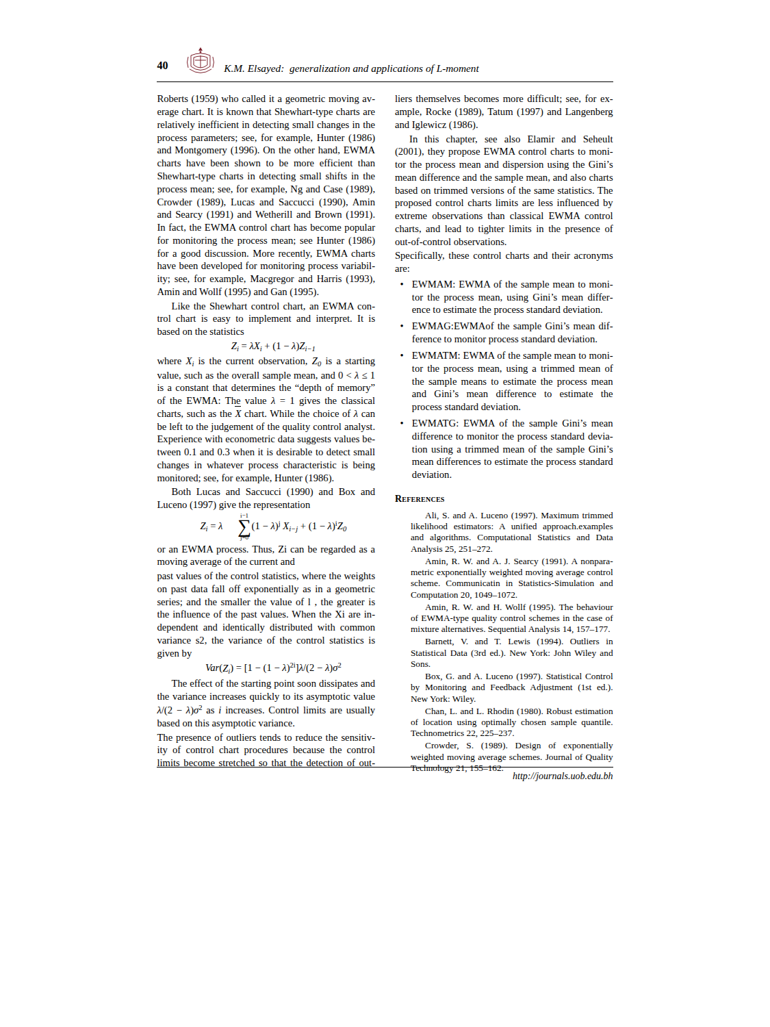40
K.M. Elsayed: generalization and applications of L-moment
Roberts (1959) who called it a geometric moving average chart. It is known that Shewhart-type charts are relatively inefficient in detecting small changes in the process parameters; see, for example, Hunter (1986) and Montgomery (1996). On the other hand, EWMA charts have been shown to be more efficient than Shewhart-type charts in detecting small shifts in the process mean; see, for example, Ng and Case (1989), Crowder (1989), Lucas and Saccucci (1990), Amin and Searcy (1991) and Wetherill and Brown (1991). In fact, the EWMA control chart has become popular for monitoring the process mean; see Hunter (1986) for a good discussion. More recently, EWMA charts have been developed for monitoring process variability; see, for example, Macgregor and Harris (1993), Amin and Wollf (1995) and Gan (1995).
Like the Shewhart control chart, an EWMA control chart is easy to implement and interpret. It is based on the statistics
Zi = λXi + (1 − λ)Zi−1
where Xi is the current observation, Z0 is a starting value, such as the overall sample mean, and 0 < λ ≤ 1 is a constant that determines the “depth of memory” of the EWMA: The value λ = 1 gives the classical charts, such as the X chart. While the choice of λ can be left to the judgement of the quality control analyst. Experience with econometric data suggests values between 0.1 and 0.3 when it is desirable to detect small changes in whatever process characteristic is being monitored; see, for example, Hunter (1986).
Both Lucas and Saccucci (1990) and Box and Luceno (1997) give the representation
Zi = λi−1∑j=0(1 − λ)j Xi−j + (1 − λ)iZ0
or an EWMA process. Thus, Zi can be regarded as a moving average of the current and
past values of the control statistics, where the weights on past data fall off exponentially as in a geometric series; and the smaller the value of l , the greater is the influence of the past values. When the Xi are independent and identically distributed with common variance s2, the variance of the control statistics is given by
Var(Zi) = [1 − (1 − λ)2i]λ/(2 − λ)σ 2
The effect of the starting point soon dissipates and the variance increases quickly to its asymptotic value λ/(2 − λ)σ 2 as i increases. Control limits are usually based on this asymptotic variance.
The presence of outliers tends to reduce the sensitivity of control chart procedures because the control limits become stretched so that the detection of outliers themselves becomes more difficult; see, for example, Rocke (1989), Tatum (1997) and Langenberg and Iglewicz (1986).
In this chapter, see also Elamir and Seheult (2001), they propose EWMA control charts to monitor the process mean and dispersion using the Gini’s mean difference and the sample mean, and also charts based on trimmed versions of the same statistics. The proposed control charts limits are less influenced by extreme observations than classical EWMA control charts, and lead to tighter limits in the presence of out-of-control observations.
Specifically, these control charts and their acronyms are:
EWMAM: EWMA of the sample mean to monitor the process mean, using Gini’s mean difference to estimate the process standard deviation.
EWMAG:EWMAof the sample Gini’s mean difference to monitor process standard deviation.
EWMATM: EWMA of the sample mean to monitor the process mean, using a trimmed mean of the sample means to estimate the process mean and Gini’s mean difference to estimate the process standard deviation.
EWMATG: EWMA of the sample Gini’s mean difference to monitor the process standard deviation using a trimmed mean of the sample Gini’s mean differences to estimate the process standard deviation.
References
Ali, S. and A. Luceno (1997). Maximum trimmed likelihood estimators: A unified approach.examples and algorithms. Computational Statistics and Data Analysis 25, 251–272.
Amin, R. W. and A. J. Searcy (1991). A nonparametric exponentially weighted moving average control scheme. Communicatin in Statistics-Simulation and Computation 20, 1049–1072.
Amin, R. W. and H. Wollf (1995). The behaviour of EWMA-type quality control schemes in the case of mixture alternatives. Sequential Analysis 14, 157–177.
Barnett, V. and T. Lewis (1994). Outliers in Statistical Data (3rd ed.). New York: John Wiley and Sons.
Box, G. and A. Luceno (1997). Statistical Control by Monitoring and Feedback Adjustment (1st ed.). New York: Wiley.
Chan, L. and L. Rhodin (1980). Robust estimation of location using optimally chosen sample quantile. Technometrics 22, 225–237.
Crowder, S. (1989). Design of exponentially weighted moving average schemes. Journal of Quality Technology 21, 155–162.
http://journals.uob.edu.bh